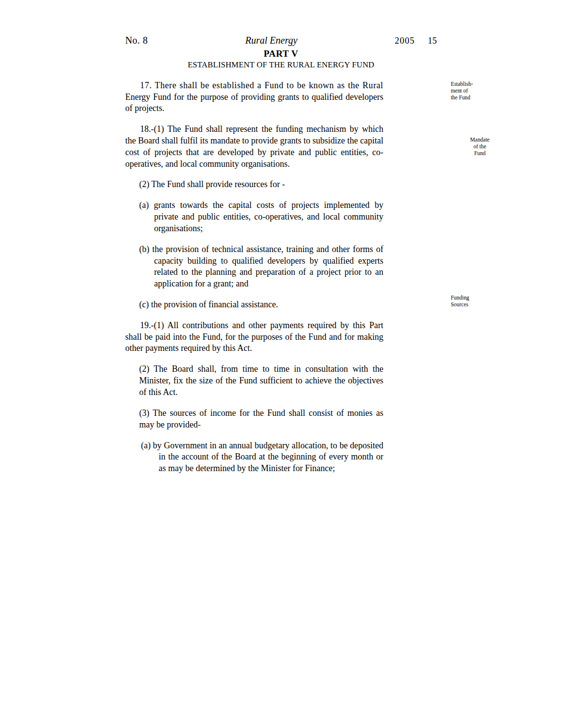No. 8 Rural Energy 2005 15
PART V
ESTABLISHMENT OF THE RURAL ENERGY FUND
17. There shall be established a Fund to be known as the Rural Energy Fund for the purpose of providing grants to qualified developers of projects.
18.-(1) The Fund shall represent the funding mechanism by which the Board shall fulfil its mandate to provide grants to subsidize the capital cost of projects that are developed by private and public entities, co-operatives, and local community organisations.
(2) The Fund shall provide resources for -
(a) grants towards the capital costs of projects implemented by private and public entities, co-operatives, and local community organisations;
(b) the provision of technical assistance, training and other forms of capacity building to qualified developers by qualified experts related to the planning and preparation of a project prior to an application for a grant; and
(c) the provision of financial assistance.
19.-(1) All contributions and other payments required by this Part shall be paid into the Fund, for the purposes of the Fund and for making other payments required by this Act.
(2) The Board shall, from time to time in consultation with the Minister, fix the size of the Fund sufficient to achieve the objectives of this Act.
(3) The sources of income for the Fund shall consist of monies as may be provided-
(a) by Government in an annual budgetary allocation, to be deposited in the account of the Board at the beginning of every month or as may be determined by the Minister for Finance;
Establish- ment of the Fund
Mandate of the Fund
Funding Sources